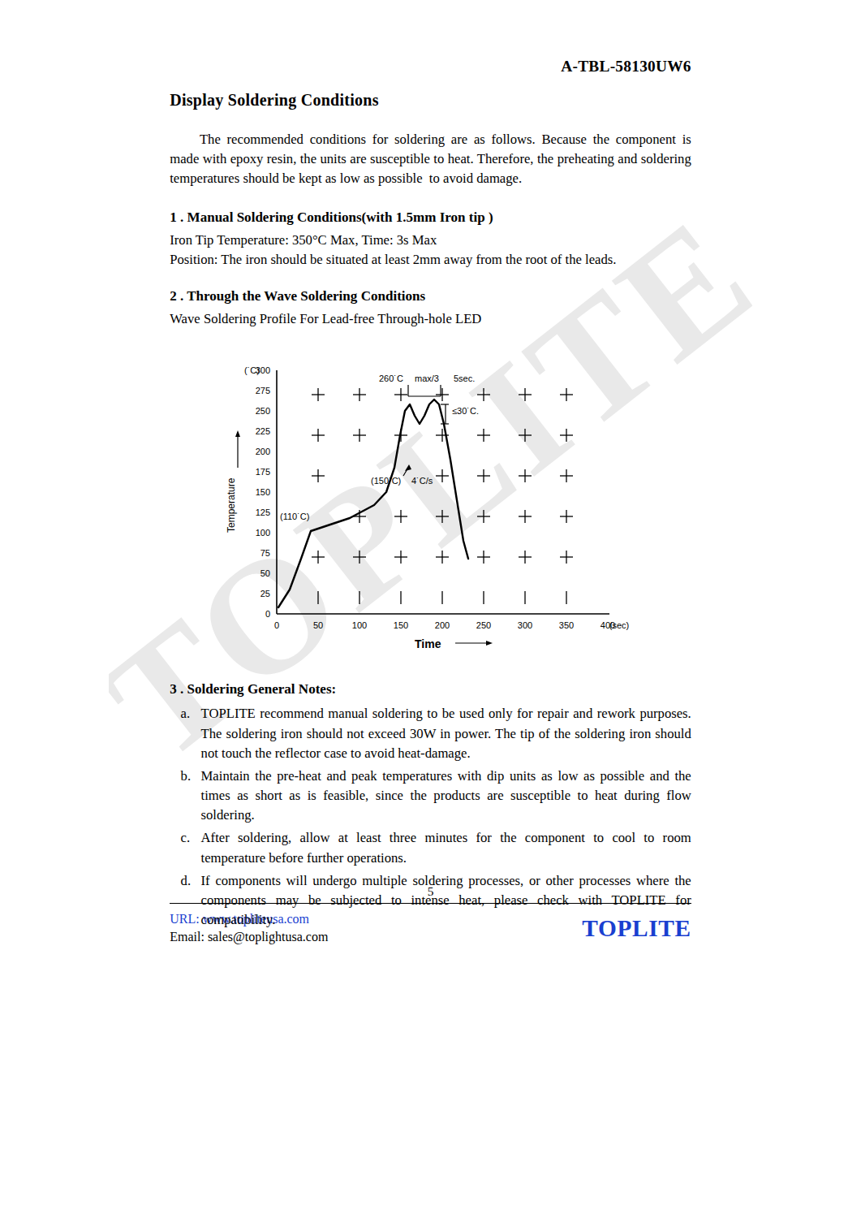TOPLITE
A-TBL-58130UW6
Display Soldering Conditions
The recommended conditions for soldering are as follows. Because the component is made with epoxy resin, the units are susceptible to heat. Therefore, the preheating and soldering temperatures should be kept as low as possible to avoid damage.
1 . Manual Soldering Conditions(with 1.5mm Iron tip )
Iron Tip Temperature: 350°C Max, Time: 3s Max
Position: The iron should be situated at least 2mm away from the root of the leads.
2 . Through the Wave Soldering Conditions
Wave Soldering Profile For Lead-free Through-hole LED
300 275 250 225 200 175 150 125 100 75 50 25 0 (˙C) Temperature 0 50 100 150 200 250 300 350 400 (sec) Time 260˙C max/3 5sec. ≤30˙C. (150˙C) 4˙C/s (110˙C)
3 . Soldering General Notes:
a. TOPLITE recommend manual soldering to be used only for repair and rework purposes. The soldering iron should not exceed 30W in power. The tip of the soldering iron should not touch the reflector case to avoid heat-damage.
b. Maintain the pre-heat and peak temperatures with dip units as low as possible and the times as short as is feasible, since the products are susceptible to heat during flow soldering.
c. After soldering, allow at least three minutes for the component to cool to room temperature before further operations.
d. If components will undergo multiple soldering processes, or other processes where the components may be subjected to intense heat, please check with TOPLITE for compatibility.
5
URL: www.topliteusa.com
Email: sales@toplightusa.com
TOPLITE